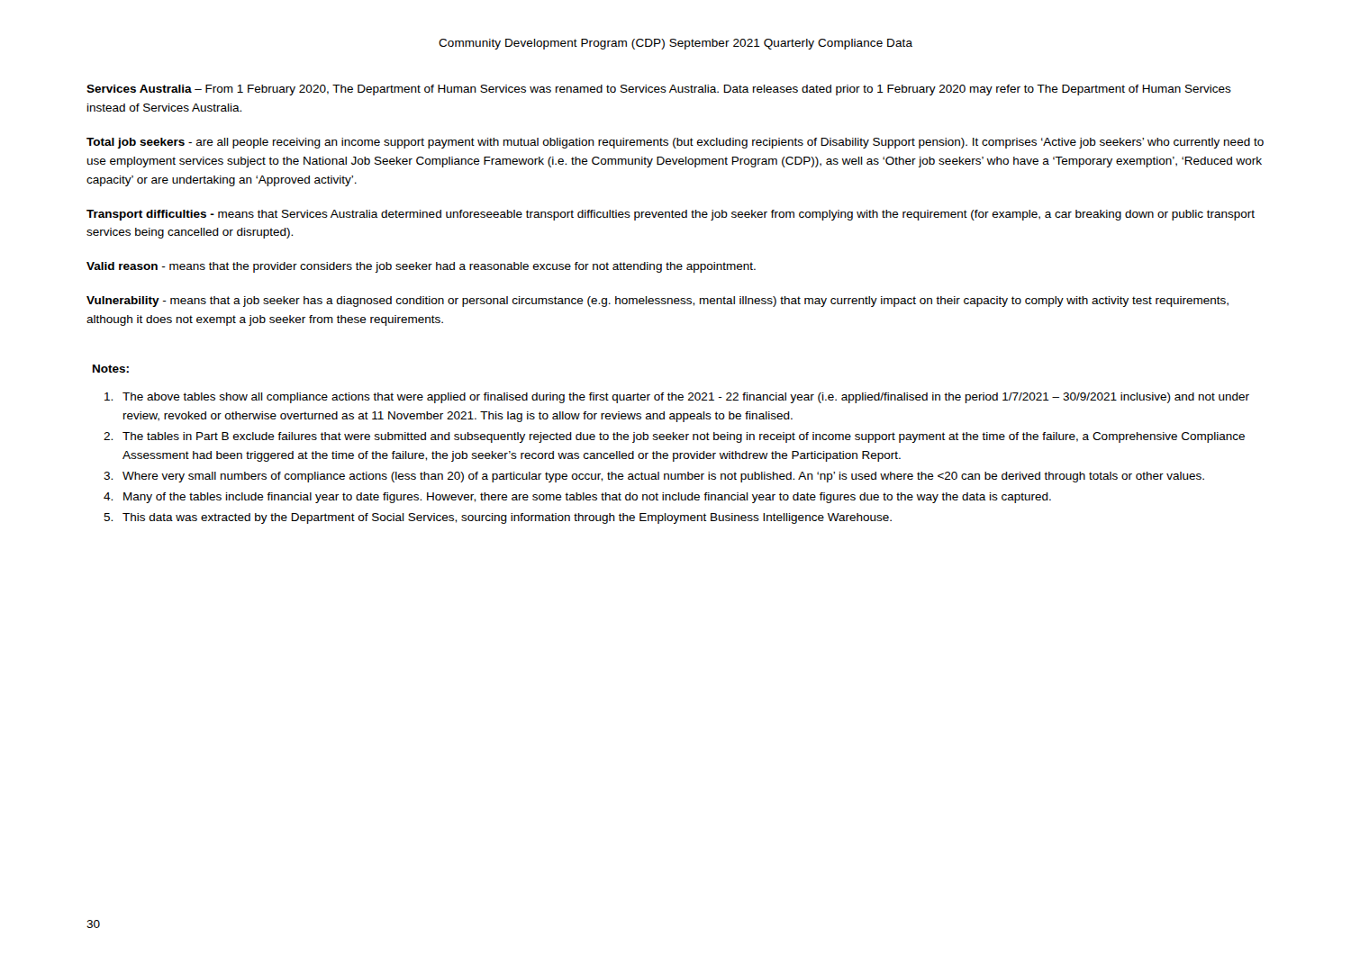Community Development Program (CDP) September 2021 Quarterly Compliance Data
Services Australia – From 1 February 2020, The Department of Human Services was renamed to Services Australia. Data releases dated prior to 1 February 2020 may refer to The Department of Human Services instead of Services Australia.
Total job seekers - are all people receiving an income support payment with mutual obligation requirements (but excluding recipients of Disability Support pension). It comprises ‘Active job seekers’ who currently need to use employment services subject to the National Job Seeker Compliance Framework (i.e. the Community Development Program (CDP)), as well as ‘Other job seekers’ who have a ‘Temporary exemption’, ‘Reduced work capacity’ or are undertaking an ‘Approved activity’.
Transport difficulties - means that Services Australia determined unforeseeable transport difficulties prevented the job seeker from complying with the requirement (for example, a car breaking down or public transport services being cancelled or disrupted).
Valid reason - means that the provider considers the job seeker had a reasonable excuse for not attending the appointment.
Vulnerability - means that a job seeker has a diagnosed condition or personal circumstance (e.g. homelessness, mental illness) that may currently impact on their capacity to comply with activity test requirements, although it does not exempt a job seeker from these requirements.
Notes:
The above tables show all compliance actions that were applied or finalised during the first quarter of the 2021 - 22 financial year (i.e. applied/finalised in the period 1/7/2021 – 30/9/2021 inclusive) and not under review, revoked or otherwise overturned as at 11 November 2021. This lag is to allow for reviews and appeals to be finalised.
The tables in Part B exclude failures that were submitted and subsequently rejected due to the job seeker not being in receipt of income support payment at the time of the failure, a Comprehensive Compliance Assessment had been triggered at the time of the failure, the job seeker’s record was cancelled or the provider withdrew the Participation Report.
Where very small numbers of compliance actions (less than 20) of a particular type occur, the actual number is not published. An ‘np’ is used where the <20 can be derived through totals or other values.
Many of the tables include financial year to date figures. However, there are some tables that do not include financial year to date figures due to the way the data is captured.
This data was extracted by the Department of Social Services, sourcing information through the Employment Business Intelligence Warehouse.
30